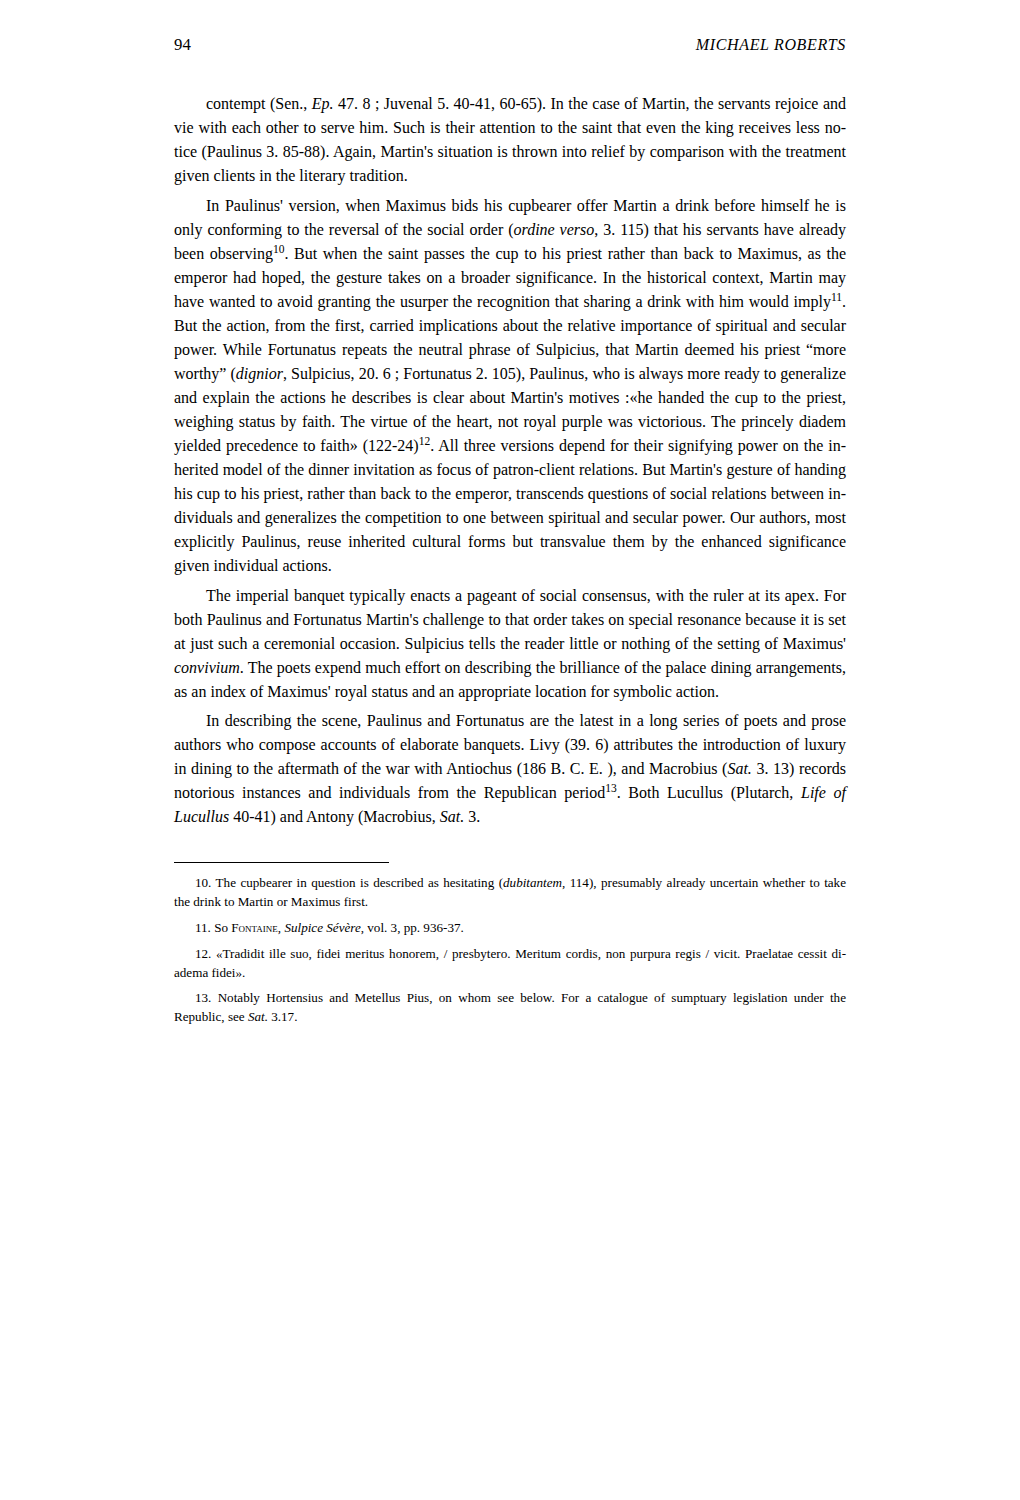94 MICHAEL ROBERTS
contempt (Sen., Ep. 47. 8 ; Juvenal 5. 40-41, 60-65). In the case of Martin, the servants rejoice and vie with each other to serve him. Such is their attention to the saint that even the king receives less notice (Paulinus 3. 85-88). Again, Martin's situation is thrown into relief by comparison with the treatment given clients in the literary tradition.
In Paulinus' version, when Maximus bids his cupbearer offer Martin a drink before himself he is only conforming to the reversal of the social order (ordine verso, 3. 115) that his servants have already been observing10. But when the saint passes the cup to his priest rather than back to Maximus, as the emperor had hoped, the gesture takes on a broader significance. In the historical context, Martin may have wanted to avoid granting the usurper the recognition that sharing a drink with him would imply11. But the action, from the first, carried implications about the relative importance of spiritual and secular power. While Fortunatus repeats the neutral phrase of Sulpicius, that Martin deemed his priest “more worthy” (dignior, Sulpicius, 20. 6 ; Fortunatus 2. 105), Paulinus, who is always more ready to generalize and explain the actions he describes is clear about Martin's motives :«he handed the cup to the priest, weighing status by faith. The virtue of the heart, not royal purple was victorious. The princely diadem yielded precedence to faith» (122-24)12. All three versions depend for their signifying power on the inherited model of the dinner invitation as focus of patron-client relations. But Martin's gesture of handing his cup to his priest, rather than back to the emperor, transcends questions of social relations between individuals and generalizes the competition to one between spiritual and secular power. Our authors, most explicitly Paulinus, reuse inherited cultural forms but transvalue them by the enhanced significance given individual actions.
The imperial banquet typically enacts a pageant of social consensus, with the ruler at its apex. For both Paulinus and Fortunatus Martin's challenge to that order takes on special resonance because it is set at just such a ceremonial occasion. Sulpicius tells the reader little or nothing of the setting of Maximus' convivium. The poets expend much effort on describing the brilliance of the palace dining arrangements, as an index of Maximus' royal status and an appropriate location for symbolic action.
In describing the scene, Paulinus and Fortunatus are the latest in a long series of poets and prose authors who compose accounts of elaborate banquets. Livy (39. 6) attributes the introduction of luxury in dining to the aftermath of the war with Antiochus (186 B. C. E. ), and Macrobius (Sat. 3. 13) records notorious instances and individuals from the Republican period13. Both Lucullus (Plutarch, Life of Lucullus 40-41) and Antony (Macrobius, Sat. 3.
10. The cupbearer in question is described as hesitating (dubitantem, 114), presumably already uncertain whether to take the drink to Martin or Maximus first.
11. So Fontaine, Sulpice Sévère, vol. 3, pp. 936-37.
12. «Tradidit ille suo, fidei meritus honorem, / presbytero. Meritum cordis, non purpura regis / vicit. Praelatae cessit diadema fidei».
13. Notably Hortensius and Metellus Pius, on whom see below. For a catalogue of sumptuary legislation under the Republic, see Sat. 3.17.